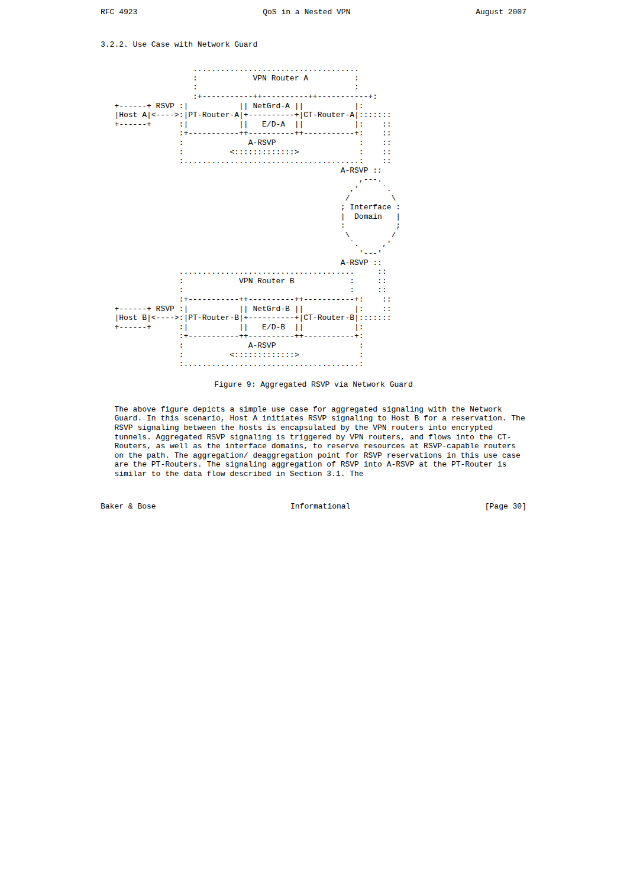RFC 4923 QoS in a Nested VPN August 2007
3.2.2. Use Case with Network Guard
                    ....................................
                    :            VPN Router A          :
                    :                                  :
                    :+-----------++----------++-----------+:
   +------+ RSVP :|           || NetGrd-A ||           |:
   |Host A|<---->:|PT-Router-A|+----------+|CT-Router-A|:::::::
   +------+      :|           ||   E/D-A  ||           |:    ::
                 :+-----------++----------++-----------+:    ::
                 :              A-RSVP                  :    ::
                 :          <:::::::::::::>             :    ::
                 :......................................:    ::
                                                    A-RSVP ::
                                                        ,---.
                                                      ,'     `.
                                                     /         \
                                                    ; Interface :
                                                    |  Domain   |
                                                    :           ;
                                                     \         /
                                                      `.     ,'
                                                        '---'
                                                    A-RSVP ::
                 ......................................     ::
                 :            VPN Router B            :     ::
                 :                                    :     ::
                 :+-----------++----------++-----------+:    ::
   +------+ RSVP :|           || NetGrd-B ||           |:    ::
   |Host B|<---->:|PT-Router-B|+----------+|CT-Router-B|:::::::
   +------+      :|           ||   E/D-B  ||           |:
                 :+-----------++----------++-----------+:
                 :              A-RSVP                  :
                 :          <:::::::::::::>             :
                 :......................................:
Figure 9: Aggregated RSVP via Network Guard
The above figure depicts a simple use case for aggregated signaling with the Network Guard. In this scenario, Host A initiates RSVP signaling to Host B for a reservation. The RSVP signaling between the hosts is encapsulated by the VPN routers into encrypted tunnels. Aggregated RSVP signaling is triggered by VPN routers, and flows into the CT-Routers, as well as the interface domains, to reserve resources at RSVP-capable routers on the path. The aggregation/ deaggregation point for RSVP reservations in this use case are the PT-Routers. The signaling aggregation of RSVP into A-RSVP at the PT-Router is similar to the data flow described in Section 3.1. The
Baker & Bose Informational [Page 30]